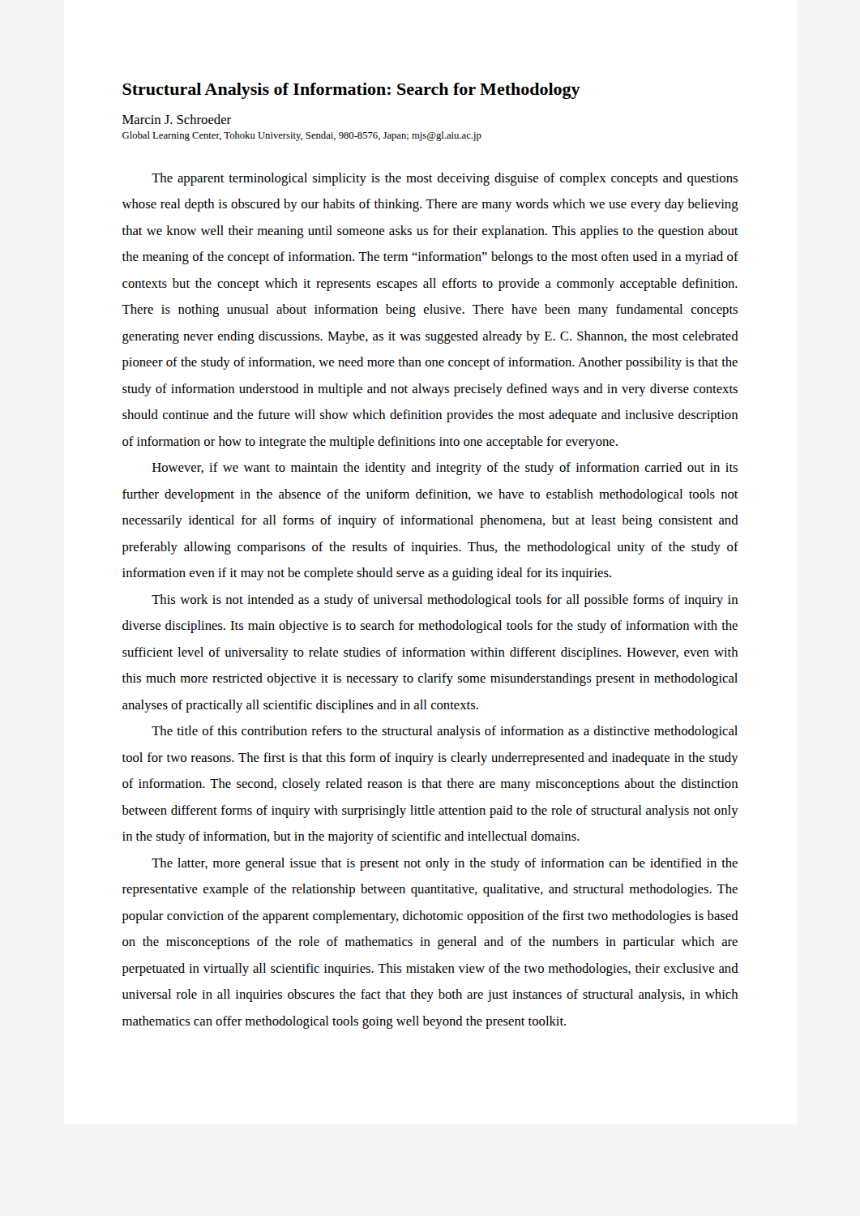Structural Analysis of Information: Search for Methodology
Marcin J. Schroeder
Global Learning Center, Tohoku University, Sendai, 980-8576, Japan; mjs@gl.aiu.ac.jp
The apparent terminological simplicity is the most deceiving disguise of complex concepts and questions whose real depth is obscured by our habits of thinking. There are many words which we use every day believing that we know well their meaning until someone asks us for their explanation. This applies to the question about the meaning of the concept of information. The term “information” belongs to the most often used in a myriad of contexts but the concept which it represents escapes all efforts to provide a commonly acceptable definition. There is nothing unusual about information being elusive. There have been many fundamental concepts generating never ending discussions. Maybe, as it was suggested already by E. C. Shannon, the most celebrated pioneer of the study of information, we need more than one concept of information. Another possibility is that the study of information understood in multiple and not always precisely defined ways and in very diverse contexts should continue and the future will show which definition provides the most adequate and inclusive description of information or how to integrate the multiple definitions into one acceptable for everyone.
However, if we want to maintain the identity and integrity of the study of information carried out in its further development in the absence of the uniform definition, we have to establish methodological tools not necessarily identical for all forms of inquiry of informational phenomena, but at least being consistent and preferably allowing comparisons of the results of inquiries. Thus, the methodological unity of the study of information even if it may not be complete should serve as a guiding ideal for its inquiries.
This work is not intended as a study of universal methodological tools for all possible forms of inquiry in diverse disciplines. Its main objective is to search for methodological tools for the study of information with the sufficient level of universality to relate studies of information within different disciplines. However, even with this much more restricted objective it is necessary to clarify some misunderstandings present in methodological analyses of practically all scientific disciplines and in all contexts.
The title of this contribution refers to the structural analysis of information as a distinctive methodological tool for two reasons. The first is that this form of inquiry is clearly underrepresented and inadequate in the study of information. The second, closely related reason is that there are many misconceptions about the distinction between different forms of inquiry with surprisingly little attention paid to the role of structural analysis not only in the study of information, but in the majority of scientific and intellectual domains.
The latter, more general issue that is present not only in the study of information can be identified in the representative example of the relationship between quantitative, qualitative, and structural methodologies. The popular conviction of the apparent complementary, dichotomic opposition of the first two methodologies is based on the misconceptions of the role of mathematics in general and of the numbers in particular which are perpetuated in virtually all scientific inquiries. This mistaken view of the two methodologies, their exclusive and universal role in all inquiries obscures the fact that they both are just instances of structural analysis, in which mathematics can offer methodological tools going well beyond the present toolkit.